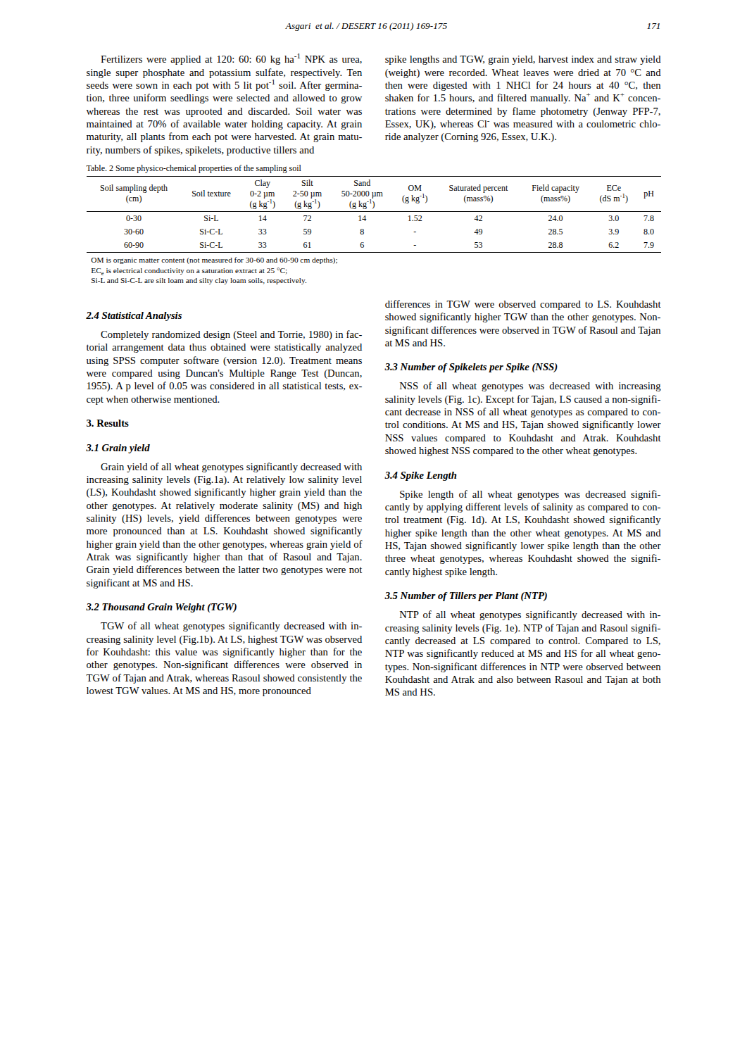Asgari et al. / DESERT 16 (2011) 169-175
171
Fertilizers were applied at 120: 60: 60 kg ha-1 NPK as urea, single super phosphate and potassium sulfate, respectively. Ten seeds were sown in each pot with 5 lit pot-1 soil. After germination, three uniform seedlings were selected and allowed to grow whereas the rest was uprooted and discarded. Soil water was maintained at 70% of available water holding capacity. At grain maturity, all plants from each pot were harvested. At grain maturity, numbers of spikes, spikelets, productive tillers and
spike lengths and TGW, grain yield, harvest index and straw yield (weight) were recorded. Wheat leaves were dried at 70 °C and then were digested with 1 NHCl for 24 hours at 40 °C, then shaken for 1.5 hours, and filtered manually. Na+ and K+ concentrations were determined by flame photometry (Jenway PFP-7, Essex, UK), whereas Cl- was measured with a coulometric chloride analyzer (Corning 926, Essex, U.K.).
Table. 2 Some physico-chemical properties of the sampling soil
| Soil sampling depth (cm) | Soil texture | Clay 0-2 µm (g kg -1 ) | Silt 2-50 µm (g kg -1 ) | Sand 50-2000 µm (g kg -1 ) | OM (g kg -1 ) | Saturated percent (mass%) | Field capacity (mass%) | ECe (dS m -1 ) | pH |
| --- | --- | --- | --- | --- | --- | --- | --- | --- | --- |
| 0-30 | Si-L | 14 | 72 | 14 | 1.52 | 42 | 24.0 | 3.0 | 7.8 |
| 30-60 | Si-C-L | 33 | 59 | 8 | - | 49 | 28.5 | 3.9 | 8.0 |
| 60-90 | Si-C-L | 33 | 61 | 6 | - | 53 | 28.8 | 6.2 | 7.9 |
OM is organic matter content (not measured for 30-60 and 60-90 cm depths);
ECe is electrical conductivity on a saturation extract at 25 °C;
Si-L and Si-C-L are silt loam and silty clay loam soils, respectively.
2.4 Statistical Analysis
Completely randomized design (Steel and Torrie, 1980) in factorial arrangement data thus obtained were statistically analyzed using SPSS computer software (version 12.0). Treatment means were compared using Duncan's Multiple Range Test (Duncan, 1955). A p level of 0.05 was considered in all statistical tests, except when otherwise mentioned.
3. Results
3.1 Grain yield
Grain yield of all wheat genotypes significantly decreased with increasing salinity levels (Fig.1a). At relatively low salinity level (LS), Kouhdasht showed significantly higher grain yield than the other genotypes. At relatively moderate salinity (MS) and high salinity (HS) levels, yield differences between genotypes were more pronounced than at LS. Kouhdasht showed significantly higher grain yield than the other genotypes, whereas grain yield of Atrak was significantly higher than that of Rasoul and Tajan. Grain yield differences between the latter two genotypes were not significant at MS and HS.
3.2 Thousand Grain Weight (TGW)
TGW of all wheat genotypes significantly decreased with increasing salinity level (Fig.1b). At LS, highest TGW was observed for Kouhdasht: this value was significantly higher than for the other genotypes. Non-significant differences were observed in TGW of Tajan and Atrak, whereas Rasoul showed consistently the lowest TGW values. At MS and HS, more pronounced
differences in TGW were observed compared to LS. Kouhdasht showed significantly higher TGW than the other genotypes. Non-significant differences were observed in TGW of Rasoul and Tajan at MS and HS.
3.3 Number of Spikelets per Spike (NSS)
NSS of all wheat genotypes was decreased with increasing salinity levels (Fig. 1c). Except for Tajan, LS caused a non-significant decrease in NSS of all wheat genotypes as compared to control conditions. At MS and HS, Tajan showed significantly lower NSS values compared to Kouhdasht and Atrak. Kouhdasht showed highest NSS compared to the other wheat genotypes.
3.4 Spike Length
Spike length of all wheat genotypes was decreased significantly by applying different levels of salinity as compared to control treatment (Fig. 1d). At LS, Kouhdasht showed significantly higher spike length than the other wheat genotypes. At MS and HS, Tajan showed significantly lower spike length than the other three wheat genotypes, whereas Kouhdasht showed the significantly highest spike length.
3.5 Number of Tillers per Plant (NTP)
NTP of all wheat genotypes significantly decreased with increasing salinity levels (Fig. 1e). NTP of Tajan and Rasoul significantly decreased at LS compared to control. Compared to LS, NTP was significantly reduced at MS and HS for all wheat genotypes. Non-significant differences in NTP were observed between Kouhdasht and Atrak and also between Rasoul and Tajan at both MS and HS.